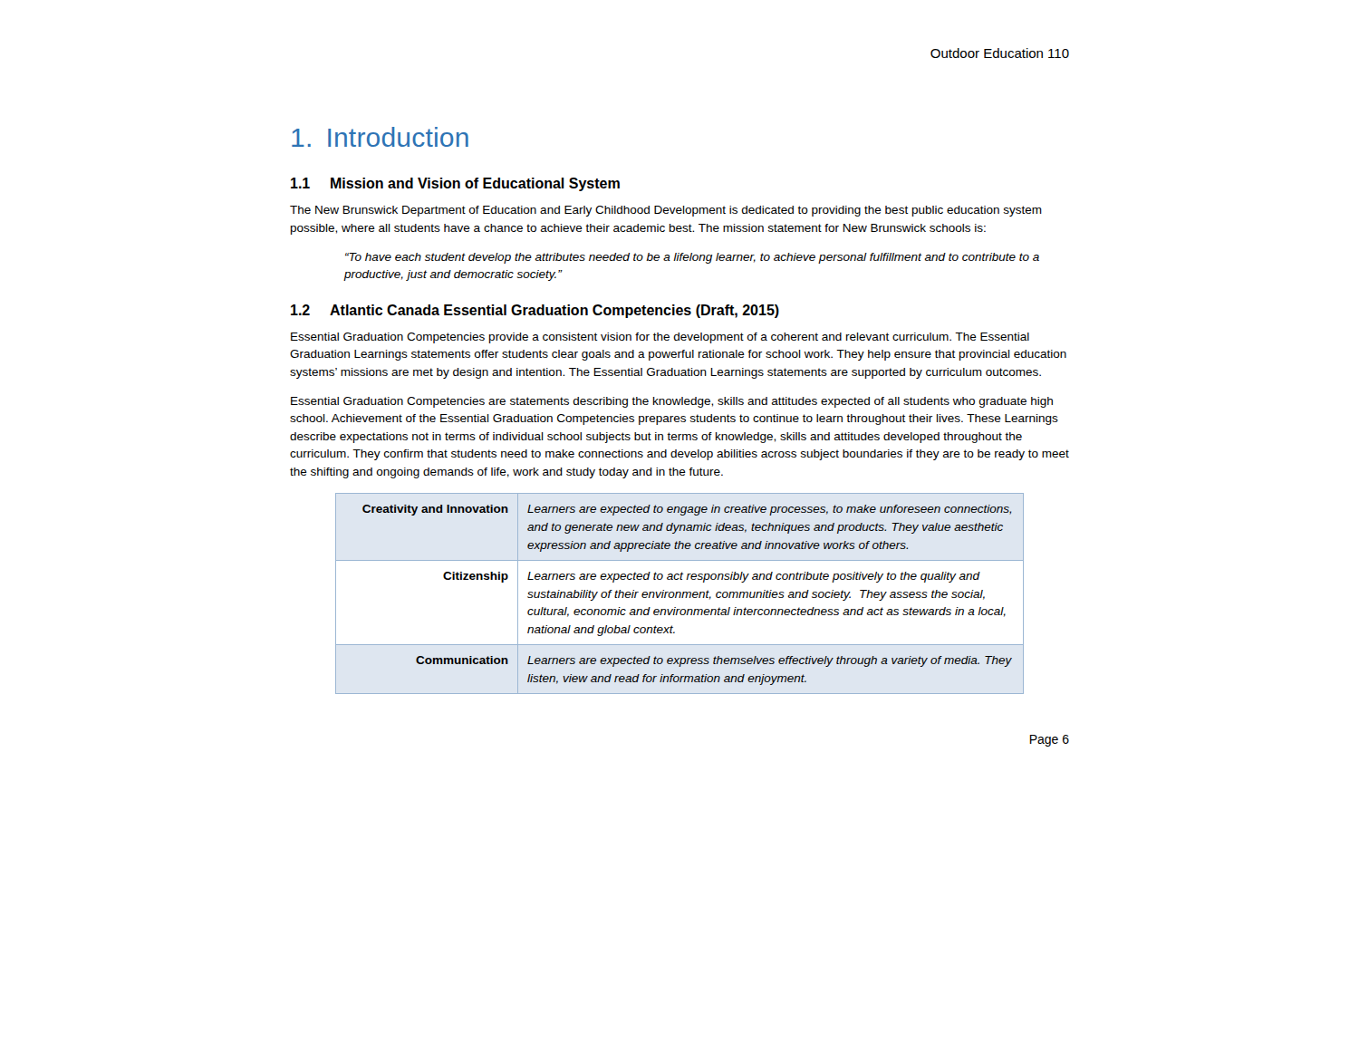Outdoor Education 110
1. Introduction
1.1 Mission and Vision of Educational System
The New Brunswick Department of Education and Early Childhood Development is dedicated to providing the best public education system possible, where all students have a chance to achieve their academic best. The mission statement for New Brunswick schools is:
“To have each student develop the attributes needed to be a lifelong learner, to achieve personal fulfillment and to contribute to a productive, just and democratic society.”
1.2 Atlantic Canada Essential Graduation Competencies (Draft, 2015)
Essential Graduation Competencies provide a consistent vision for the development of a coherent and relevant curriculum. The Essential Graduation Learnings statements offer students clear goals and a powerful rationale for school work. They help ensure that provincial education systems’ missions are met by design and intention. The Essential Graduation Learnings statements are supported by curriculum outcomes.
Essential Graduation Competencies are statements describing the knowledge, skills and attitudes expected of all students who graduate high school. Achievement of the Essential Graduation Competencies prepares students to continue to learn throughout their lives. These Learnings describe expectations not in terms of individual school subjects but in terms of knowledge, skills and attitudes developed throughout the curriculum. They confirm that students need to make connections and develop abilities across subject boundaries if they are to be ready to meet the shifting and ongoing demands of life, work and study today and in the future.
| Creativity and Innovation | Learners are expected to engage in creative processes, to make unforeseen connections, and to generate new and dynamic ideas, techniques and products. They value aesthetic expression and appreciate the creative and innovative works of others. |
| Citizenship | Learners are expected to act responsibly and contribute positively to the quality and sustainability of their environment, communities and society. They assess the social, cultural, economic and environmental interconnectedness and act as stewards in a local, national and global context. |
| Communication | Learners are expected to express themselves effectively through a variety of media. They listen, view and read for information and enjoyment. |
Page 6